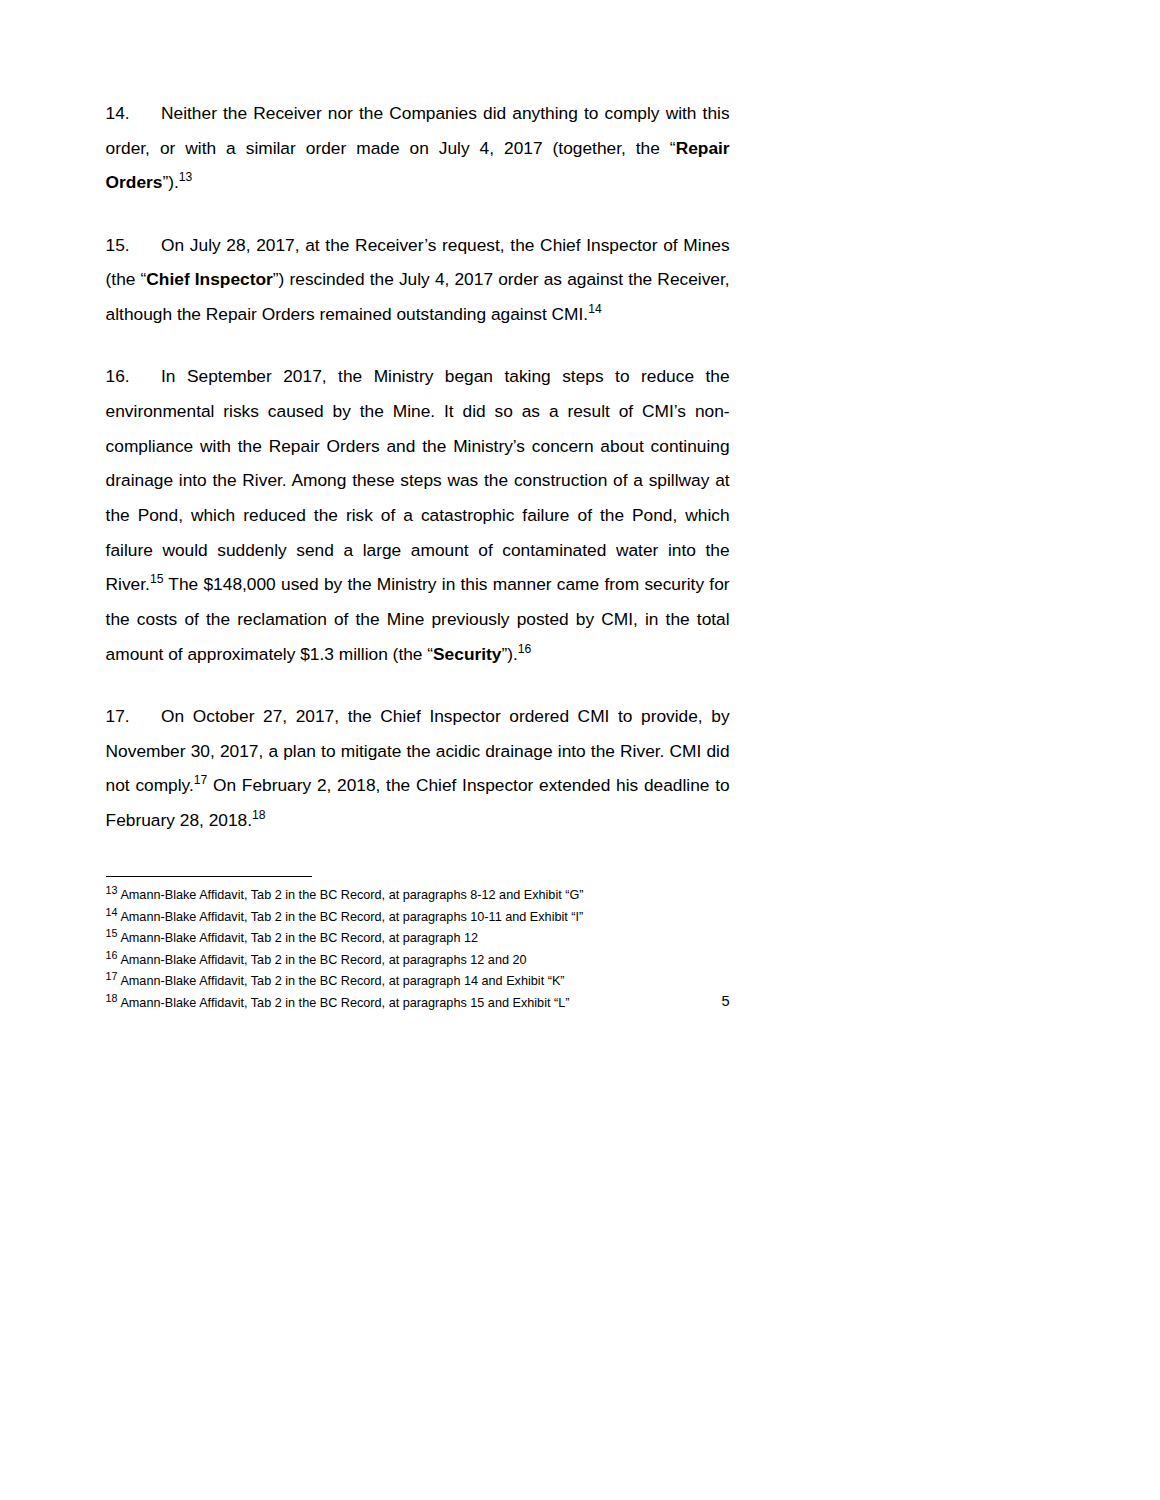14. Neither the Receiver nor the Companies did anything to comply with this order, or with a similar order made on July 4, 2017 (together, the “Repair Orders”).13
15. On July 28, 2017, at the Receiver’s request, the Chief Inspector of Mines (the “Chief Inspector”) rescinded the July 4, 2017 order as against the Receiver, although the Repair Orders remained outstanding against CMI.14
16. In September 2017, the Ministry began taking steps to reduce the environmental risks caused by the Mine. It did so as a result of CMI’s non-compliance with the Repair Orders and the Ministry’s concern about continuing drainage into the River. Among these steps was the construction of a spillway at the Pond, which reduced the risk of a catastrophic failure of the Pond, which failure would suddenly send a large amount of contaminated water into the River.15 The $148,000 used by the Ministry in this manner came from security for the costs of the reclamation of the Mine previously posted by CMI, in the total amount of approximately $1.3 million (the “Security”).16
17. On October 27, 2017, the Chief Inspector ordered CMI to provide, by November 30, 2017, a plan to mitigate the acidic drainage into the River. CMI did not comply.17 On February 2, 2018, the Chief Inspector extended his deadline to February 28, 2018.18
13 Amann-Blake Affidavit, Tab 2 in the BC Record, at paragraphs 8-12 and Exhibit “G”
14 Amann-Blake Affidavit, Tab 2 in the BC Record, at paragraphs 10-11 and Exhibit “I”
15 Amann-Blake Affidavit, Tab 2 in the BC Record, at paragraph 12
16 Amann-Blake Affidavit, Tab 2 in the BC Record, at paragraphs 12 and 20
17 Amann-Blake Affidavit, Tab 2 in the BC Record, at paragraph 14 and Exhibit “K”
18 Amann-Blake Affidavit, Tab 2 in the BC Record, at paragraphs 15 and Exhibit “L”
5